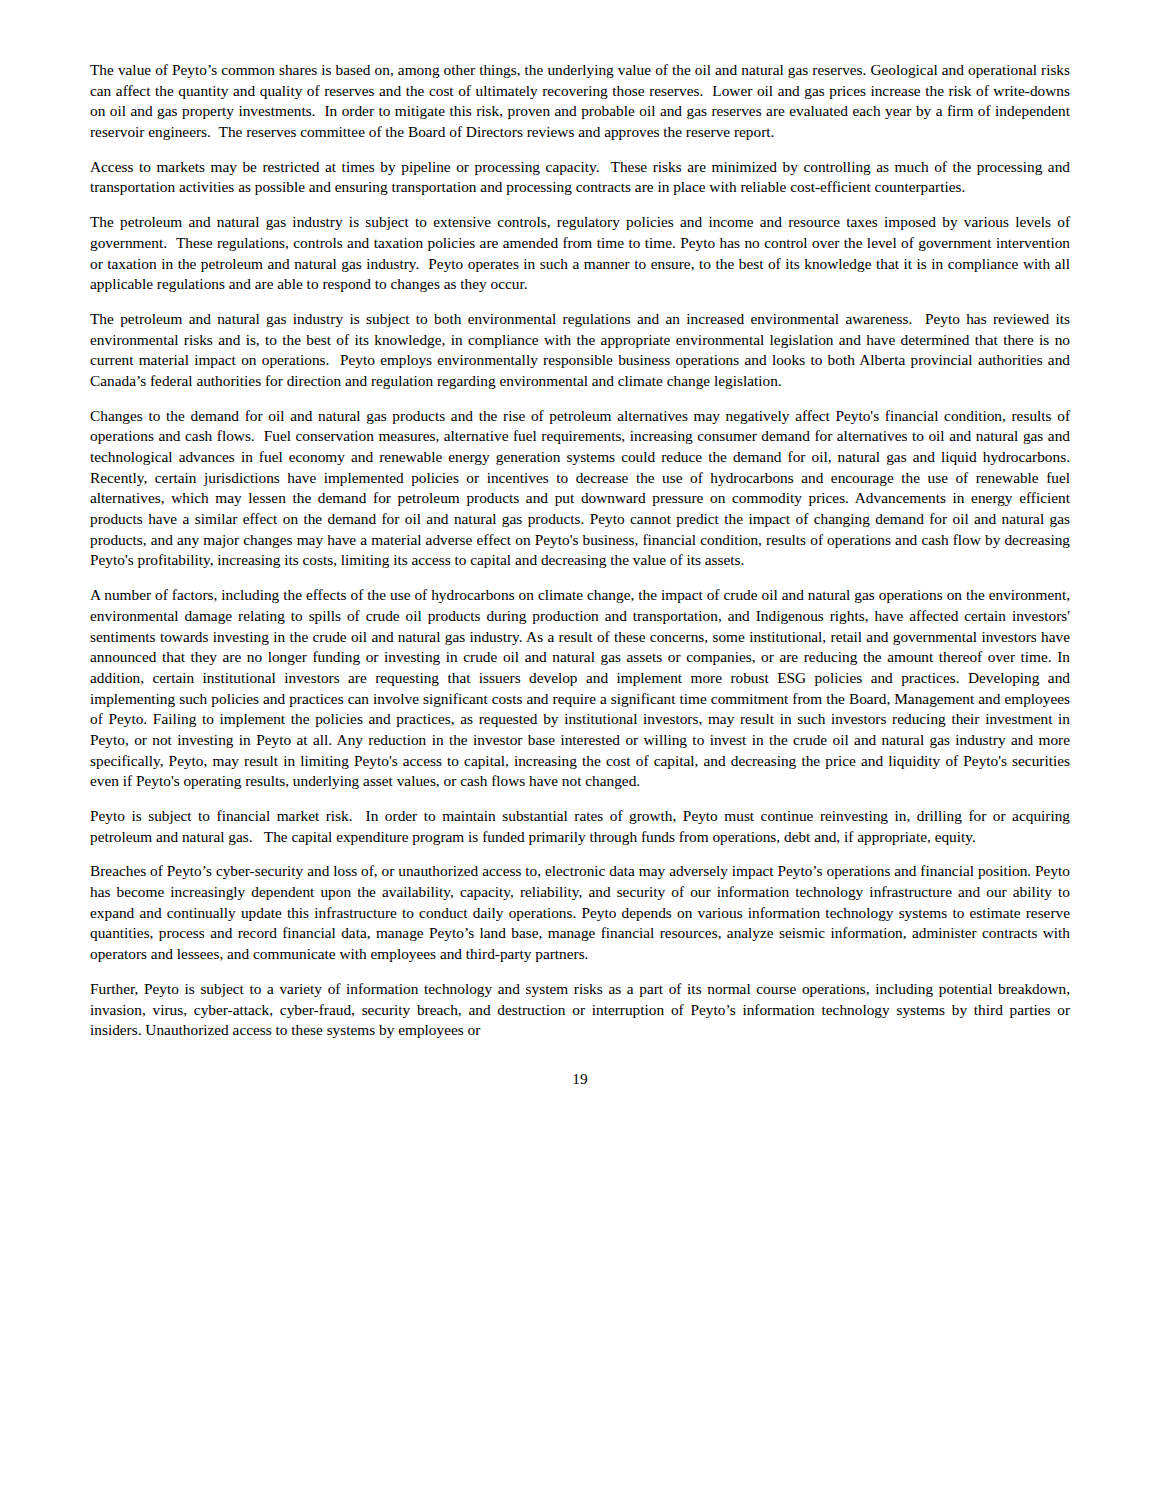The value of Peyto’s common shares is based on, among other things, the underlying value of the oil and natural gas reserves. Geological and operational risks can affect the quantity and quality of reserves and the cost of ultimately recovering those reserves. Lower oil and gas prices increase the risk of write-downs on oil and gas property investments. In order to mitigate this risk, proven and probable oil and gas reserves are evaluated each year by a firm of independent reservoir engineers. The reserves committee of the Board of Directors reviews and approves the reserve report.
Access to markets may be restricted at times by pipeline or processing capacity. These risks are minimized by controlling as much of the processing and transportation activities as possible and ensuring transportation and processing contracts are in place with reliable cost-efficient counterparties.
The petroleum and natural gas industry is subject to extensive controls, regulatory policies and income and resource taxes imposed by various levels of government. These regulations, controls and taxation policies are amended from time to time. Peyto has no control over the level of government intervention or taxation in the petroleum and natural gas industry. Peyto operates in such a manner to ensure, to the best of its knowledge that it is in compliance with all applicable regulations and are able to respond to changes as they occur.
The petroleum and natural gas industry is subject to both environmental regulations and an increased environmental awareness. Peyto has reviewed its environmental risks and is, to the best of its knowledge, in compliance with the appropriate environmental legislation and have determined that there is no current material impact on operations. Peyto employs environmentally responsible business operations and looks to both Alberta provincial authorities and Canada’s federal authorities for direction and regulation regarding environmental and climate change legislation.
Changes to the demand for oil and natural gas products and the rise of petroleum alternatives may negatively affect Peyto's financial condition, results of operations and cash flows. Fuel conservation measures, alternative fuel requirements, increasing consumer demand for alternatives to oil and natural gas and technological advances in fuel economy and renewable energy generation systems could reduce the demand for oil, natural gas and liquid hydrocarbons. Recently, certain jurisdictions have implemented policies or incentives to decrease the use of hydrocarbons and encourage the use of renewable fuel alternatives, which may lessen the demand for petroleum products and put downward pressure on commodity prices. Advancements in energy efficient products have a similar effect on the demand for oil and natural gas products. Peyto cannot predict the impact of changing demand for oil and natural gas products, and any major changes may have a material adverse effect on Peyto's business, financial condition, results of operations and cash flow by decreasing Peyto's profitability, increasing its costs, limiting its access to capital and decreasing the value of its assets.
A number of factors, including the effects of the use of hydrocarbons on climate change, the impact of crude oil and natural gas operations on the environment, environmental damage relating to spills of crude oil products during production and transportation, and Indigenous rights, have affected certain investors' sentiments towards investing in the crude oil and natural gas industry. As a result of these concerns, some institutional, retail and governmental investors have announced that they are no longer funding or investing in crude oil and natural gas assets or companies, or are reducing the amount thereof over time. In addition, certain institutional investors are requesting that issuers develop and implement more robust ESG policies and practices. Developing and implementing such policies and practices can involve significant costs and require a significant time commitment from the Board, Management and employees of Peyto. Failing to implement the policies and practices, as requested by institutional investors, may result in such investors reducing their investment in Peyto, or not investing in Peyto at all. Any reduction in the investor base interested or willing to invest in the crude oil and natural gas industry and more specifically, Peyto, may result in limiting Peyto's access to capital, increasing the cost of capital, and decreasing the price and liquidity of Peyto's securities even if Peyto's operating results, underlying asset values, or cash flows have not changed.
Peyto is subject to financial market risk. In order to maintain substantial rates of growth, Peyto must continue reinvesting in, drilling for or acquiring petroleum and natural gas. The capital expenditure program is funded primarily through funds from operations, debt and, if appropriate, equity.
Breaches of Peyto’s cyber-security and loss of, or unauthorized access to, electronic data may adversely impact Peyto’s operations and financial position. Peyto has become increasingly dependent upon the availability, capacity, reliability, and security of our information technology infrastructure and our ability to expand and continually update this infrastructure to conduct daily operations. Peyto depends on various information technology systems to estimate reserve quantities, process and record financial data, manage Peyto’s land base, manage financial resources, analyze seismic information, administer contracts with operators and lessees, and communicate with employees and third-party partners.
Further, Peyto is subject to a variety of information technology and system risks as a part of its normal course operations, including potential breakdown, invasion, virus, cyber-attack, cyber-fraud, security breach, and destruction or interruption of Peyto’s information technology systems by third parties or insiders. Unauthorized access to these systems by employees or
19